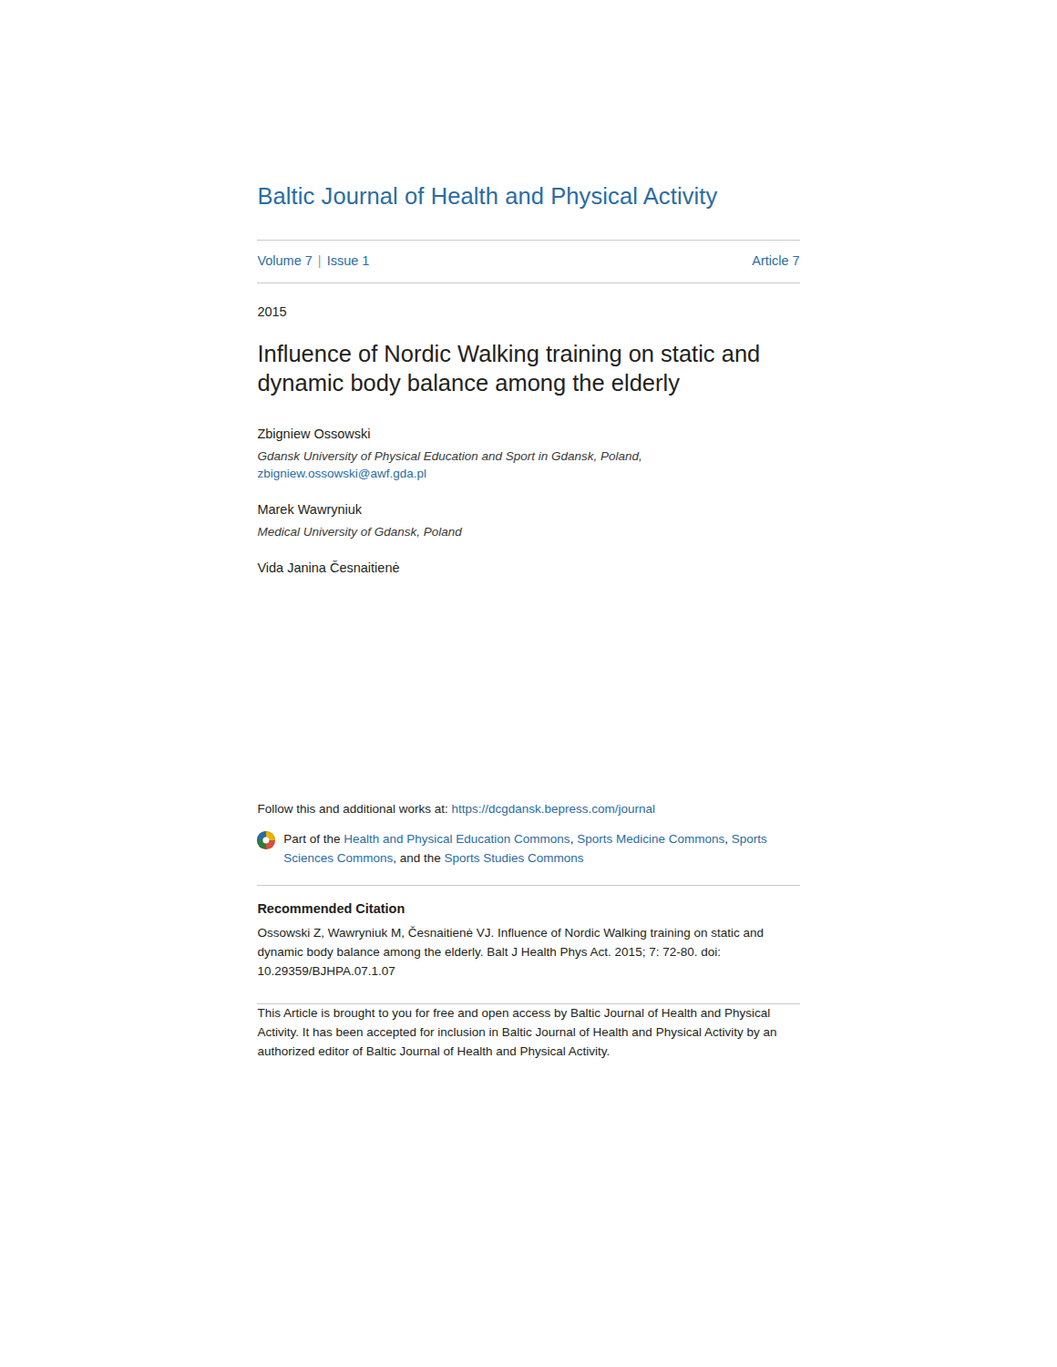Baltic Journal of Health and Physical Activity
Volume 7|Issue 1
Article 7
2015
Influence of Nordic Walking training on static and dynamic body balance among the elderly
Zbigniew Ossowski
Gdansk University of Physical Education and Sport in Gdansk, Poland, zbigniew.ossowski@awf.gda.pl
Marek Wawryniuk
Medical University of Gdansk, Poland
Vida Janina Česnaitienė
Follow this and additional works at: https://dcgdansk.bepress.com/journal
Part of the Health and Physical Education Commons, Sports Medicine Commons, Sports Sciences Commons, and the Sports Studies Commons
Recommended Citation
Ossowski Z, Wawryniuk M, Česnaitienė VJ. Influence of Nordic Walking training on static and dynamic body balance among the elderly. Balt J Health Phys Act. 2015; 7: 72-80. doi: 10.29359/BJHPA.07.1.07
This Article is brought to you for free and open access by Baltic Journal of Health and Physical Activity. It has been accepted for inclusion in Baltic Journal of Health and Physical Activity by an authorized editor of Baltic Journal of Health and Physical Activity.